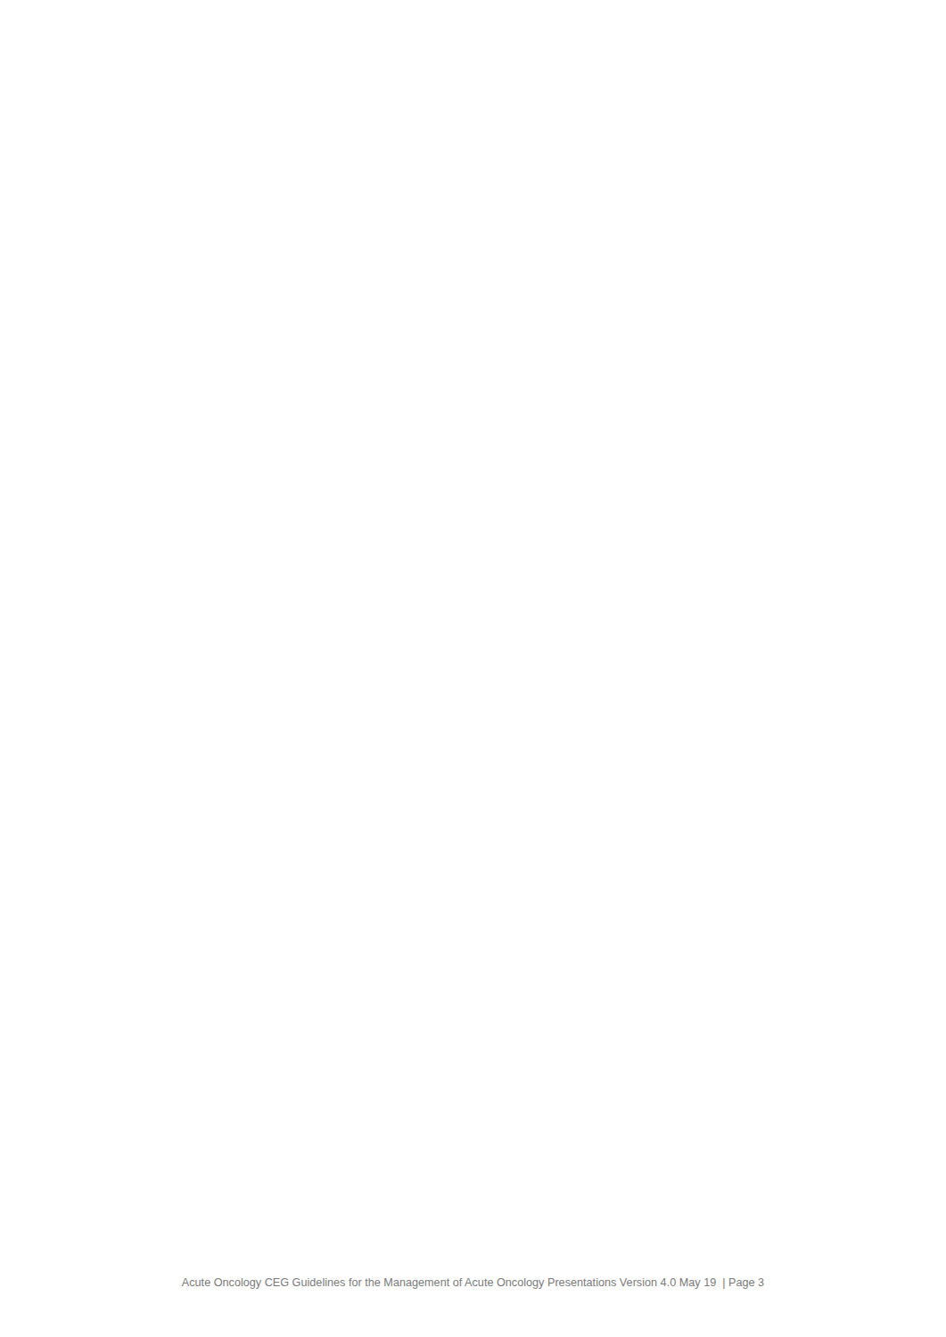Acute Oncology CEG Guidelines for the Management of Acute Oncology Presentations Version 4.0 May 19 | Page 3